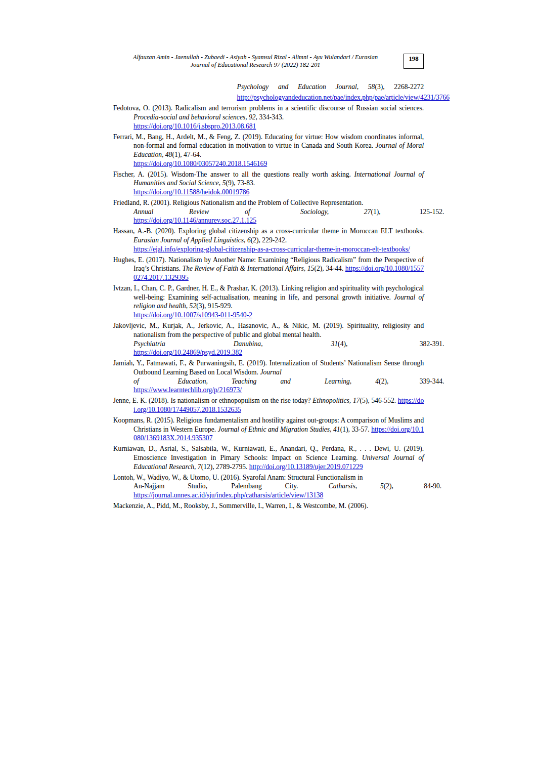Alfauzan Amin - Jaenullah - Zubaedi - Asiyah - Syamsul Rizal - Alimni - Ayu Wulandari / Eurasian
Journal of Educational Research 97 (2022) 182-201
198
Psychology and Education Journal, 58(3), 2268-2272
http://psychologyandeducation.net/pae/index.php/pae/article/view/4231/3766
Fedotova, O. (2013). Radicalism and terrorism problems in a scientific discourse of Russian social sciences. Procedia-social and behavioral sciences, 92, 334-343. https://doi.org/10.1016/j.sbspro.2013.08.681
Ferrari, M., Bang, H., Ardelt, M., & Feng, Z. (2019). Educating for virtue: How wisdom coordinates informal, non-formal and formal education in motivation to virtue in Canada and South Korea. Journal of Moral Education, 48(1), 47-64. https://doi.org/10.1080/03057240.2018.1546169
Fischer, A. (2015). Wisdom-The answer to all the questions really worth asking. International Journal of Humanities and Social Science, 5(9), 73-83. https://doi.org/10.11588/heidok.00019786
Friedland, R. (2001). Religious Nationalism and the Problem of Collective Representation. Annual Review of Sociology, 27(1), 125-152. https://doi.org/10.1146/annurev.soc.27.1.125
Hassan, A.-B. (2020). Exploring global citizenship as a cross-curricular theme in Moroccan ELT textbooks. Eurasian Journal of Applied Linguistics, 6(2), 229-242. https://ejal.info/exploring-global-citizenship-as-a-cross-curricular-theme-in-moroccan-elt-textbooks/
Hughes, E. (2017). Nationalism by Another Name: Examining “Religious Radicalism” from the Perspective of Iraq’s Christians. The Review of Faith & International Affairs, 15(2), 34-44. https://doi.org/10.1080/15570274.2017.1329395
Ivtzan, I., Chan, C. P., Gardner, H. E., & Prashar, K. (2013). Linking religion and spirituality with psychological well-being: Examining self-actualisation, meaning in life, and personal growth initiative. Journal of religion and health, 52(3), 915-929. https://doi.org/10.1007/s10943-011-9540-2
Jakovljevic, M., Kurjak, A., Jerkovic, A., Hasanovic, A., & Nikic, M. (2019). Spirituality, religiosity and nationalism from the perspective of public and global mental health. Psychiatria Danubina, 31(4), 382-391. https://doi.org/10.24869/psyd.2019.382
Jamiah, Y., Fatmawati, F., & Purwaningsih, E. (2019). Internalization of Students’ Nationalism Sense through Outbound Learning Based on Local Wisdom. Journal of Education, Teaching and Learning, 4(2), 339-344. https://www.learntechlib.org/p/216973/
Jenne, E. K. (2018). Is nationalism or ethnopopulism on the rise today? Ethnopolitics, 17(5), 546-552. https://doi.org/10.1080/17449057.2018.1532635
Koopmans, R. (2015). Religious fundamentalism and hostility against out-groups: A comparison of Muslims and Christians in Western Europe. Journal of Ethnic and Migration Studies, 41(1), 33-57. https://doi.org/10.1080/1369183X.2014.935307
Kurniawan, D., Asrial, S., Salsabila, W., Kurniawati, E., Anandari, Q., Perdana, R., . . . Dewi, U. (2019). Etnoscience Investigation in Pimary Schools: Impact on Science Learning. Universal Journal of Educational Research, 7(12), 2789-2795. http://doi.org/10.13189/ujer.2019.071229
Lontoh, W., Wadiyo, W., & Utomo, U. (2016). Syarofal Anam: Structural Functionalism in An-Najjam Studio, Palembang City. Catharsis, 5(2), 84-90. https://journal.unnes.ac.id/sju/index.php/catharsis/article/view/13138
Mackenzie, A., Pidd, M., Rooksby, J., Sommerville, I., Warren, I., & Westcombe, M. (2006).